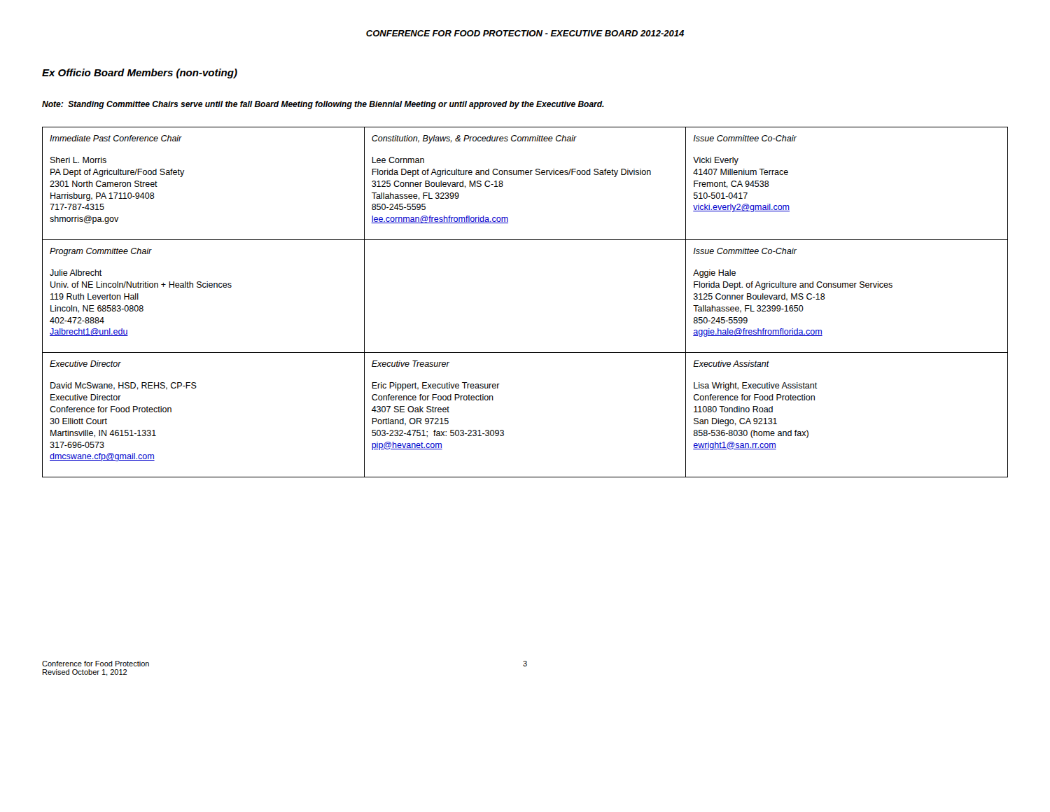CONFERENCE FOR FOOD PROTECTION - EXECUTIVE BOARD 2012-2014
Ex Officio Board Members (non-voting)
Note: Standing Committee Chairs serve until the fall Board Meeting following the Biennial Meeting or until approved by the Executive Board.
| Immediate Past Conference Chair Sheri L. Morris PA Dept of Agriculture/Food Safety 2301 North Cameron Street Harrisburg, PA 17110-9408 717-787-4315 shmorris@pa.gov | Constitution, Bylaws, & Procedures Committee Chair Lee Cornman Florida Dept of Agriculture and Consumer Services/Food Safety Division 3125 Conner Boulevard, MS C-18 Tallahassee, FL 32399 850-245-5595 lee.cornman@freshfromflorida.com | Issue Committee Co-Chair Vicki Everly 41407 Millenium Terrace Fremont, CA 94538 510-501-0417 vicki.everly2@gmail.com |
| Program Committee Chair Julie Albrecht Univ. of NE Lincoln/Nutrition + Health Sciences 119 Ruth Leverton Hall Lincoln, NE 68583-0808 402-472-8884 Jalbrecht1@unl.edu | | Issue Committee Co-Chair Aggie Hale Florida Dept. of Agriculture and Consumer Services 3125 Conner Boulevard, MS C-18 Tallahassee, FL 32399-1650 850-245-5599 aggie.hale@freshfromflorida.com |
| Executive Director David McSwane, HSD, REHS, CP-FS Executive Director Conference for Food Protection 30 Elliott Court Martinsville, IN 46151-1331 317-696-0573 dmcswane.cfp@gmail.com | Executive Treasurer Eric Pippert, Executive Treasurer Conference for Food Protection 4307 SE Oak Street Portland, OR 97215 503-232-4751; fax: 503-231-3093 pip@hevanet.com | Executive Assistant Lisa Wright, Executive Assistant Conference for Food Protection 11080 Tondino Road San Diego, CA 92131 858-536-8030 (home and fax) ewright1@san.rr.com |
Conference for Food Protection
Revised October 1, 2012 3